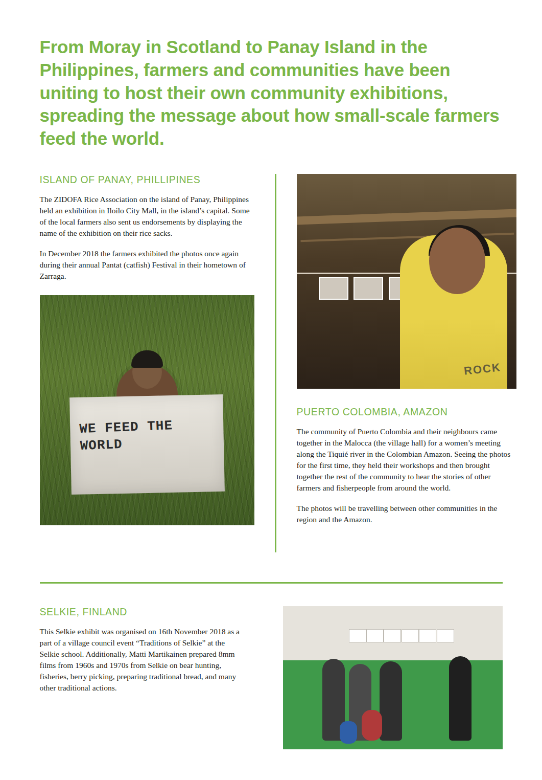From Moray in Scotland to Panay Island in the Philippines, farmers and communities have been uniting to host their own community exhibitions, spreading the message about how small-scale farmers feed the world.
Island of Panay, Phillipines
The ZIDOFA Rice Association on the island of Panay, Philippines held an exhibition in Iloilo City Mall, in the island’s capital. Some of the local farmers also sent us endorsements by displaying the name of the exhibition on their rice sacks.
In December 2018 the farmers exhibited the photos once again during their annual Pantat (catfish) Festival in their hometown of Zarraga.
WE FEED THE
WORLD
ROCK
Puerto Colombia, Amazon
The community of Puerto Colombia and their neighbours came together in the Malocca (the village hall) for a women’s meeting along the Tiquié river in the Colombian Amazon. Seeing the photos for the first time, they held their workshops and then brought together the rest of the community to hear the stories of other farmers and fisherpeople from around the world.
The photos will be travelling between other communities in the region and the Amazon.
Selkie, Finland
This Selkie exhibit was organised on 16th November 2018 as a part of a village council event “Traditions of Selkie” at the Selkie school. Additionally, Matti Martikainen prepared 8mm films from 1960s and 1970s from Selkie on bear hunting, fisheries, berry picking, preparing traditional bread, and many other traditional actions.